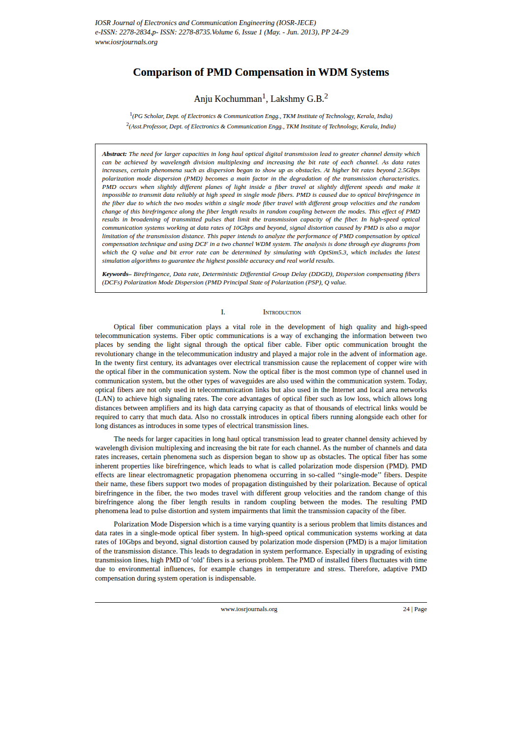IOSR Journal of Electronics and Communication Engineering (IOSR-JECE)
e-ISSN: 2278-2834,p- ISSN: 2278-8735.Volume 6, Issue 1 (May. - Jun. 2013), PP 24-29
www.iosrjournals.org
Comparison of PMD Compensation in WDM Systems
Anju Kochumman1, Lakshmy G.B.2
1(PG Scholar, Dept. of Electronics & Communication Engg., TKM Institute of Technology, Kerala, India)
2(Asst.Professor, Dept. of Electronics & Communication Engg., TKM Institute of Technology, Kerala, India)
Abstract: The need for larger capacities in long haul optical digital transmission lead to greater channel density which can be achieved by wavelength division multiplexing and increasing the bit rate of each channel. As data rates increases, certain phenomena such as dispersion began to show up as obstacles. At higher bit rates beyond 2.5Gbps polarization mode dispersion (PMD) becomes a main factor in the degradation of the transmission characteristics. PMD occurs when slightly different planes of light inside a fiber travel at slightly different speeds and make it impossible to transmit data reliably at high speed in single mode fibers. PMD is caused due to optical birefringence in the fiber due to which the two modes within a single mode fiber travel with different group velocities and the random change of this birefringence along the fiber length results in random coupling between the modes. This effect of PMD results in broadening of transmitted pulses that limit the transmission capacity of the fiber. In high-speed optical communication systems working at data rates of 10Gbps and beyond, signal distortion caused by PMD is also a major limitation of the transmission distance. This paper intends to analyze the performance of PMD compensation by optical compensation technique and using DCF in a two channel WDM system. The analysis is done through eye diagrams from which the Q value and bit error rate can be determined by simulating with OptSim5.3, which includes the latest simulation algorithms to guarantee the highest possible accuracy and real world results.
Keywords– Birefringence, Data rate, Deterministic Differential Group Delay (DDGD), Dispersion compensating fibers (DCFs) Polarization Mode Dispersion (PMD Principal State of Polarization (PSP), Q value.
I. Introduction
Optical fiber communication plays a vital role in the development of high quality and high-speed telecommunication systems. Fiber optic communications is a way of exchanging the information between two places by sending the light signal through the optical fiber cable. Fiber optic communication brought the revolutionary change in the telecommunication industry and played a major role in the advent of information age. In the twenty first century, its advantages over electrical transmission cause the replacement of copper wire with the optical fiber in the communication system. Now the optical fiber is the most common type of channel used in communication system, but the other types of waveguides are also used within the communication system. Today, optical fibers are not only used in telecommunication links but also used in the Internet and local area networks (LAN) to achieve high signaling rates. The core advantages of optical fiber such as low loss, which allows long distances between amplifiers and its high data carrying capacity as that of thousands of electrical links would be required to carry that much data. Also no crosstalk introduces in optical fibers running alongside each other for long distances as introduces in some types of electrical transmission lines.
The needs for larger capacities in long haul optical transmission lead to greater channel density achieved by wavelength division multiplexing and increasing the bit rate for each channel. As the number of channels and data rates increases, certain phenomena such as dispersion began to show up as obstacles. The optical fiber has some inherent properties like birefringence, which leads to what is called polarization mode dispersion (PMD). PMD effects are linear electromagnetic propagation phenomena occurring in so-called ‘‘single-mode’’ fibers. Despite their name, these fibers support two modes of propagation distinguished by their polarization. Because of optical birefringence in the fiber, the two modes travel with different group velocities and the random change of this birefringence along the fiber length results in random coupling between the modes. The resulting PMD phenomena lead to pulse distortion and system impairments that limit the transmission capacity of the fiber.
Polarization Mode Dispersion which is a time varying quantity is a serious problem that limits distances and data rates in a single-mode optical fiber system. In high-speed optical communication systems working at data rates of 10Gbps and beyond, signal distortion caused by polarization mode dispersion (PMD) is a major limitation of the transmission distance. This leads to degradation in system performance. Especially in upgrading of existing transmission lines, high PMD of ‘old’ fibers is a serious problem. The PMD of installed fibers fluctuates with time due to environmental influences, for example changes in temperature and stress. Therefore, adaptive PMD compensation during system operation is indispensable.
www.iosrjournals.org 24 | Page